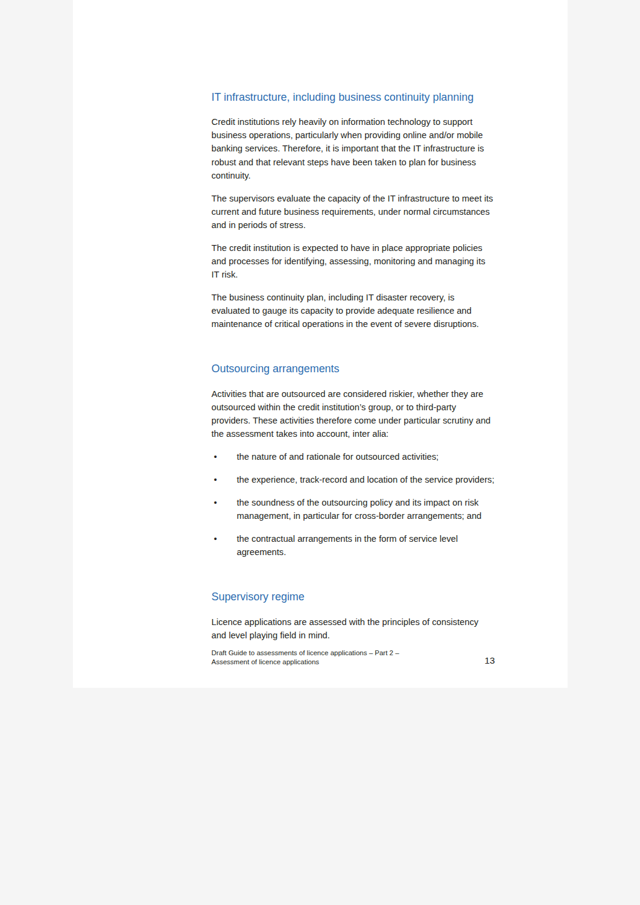IT infrastructure, including business continuity planning
Credit institutions rely heavily on information technology to support business operations, particularly when providing online and/or mobile banking services. Therefore, it is important that the IT infrastructure is robust and that relevant steps have been taken to plan for business continuity.
The supervisors evaluate the capacity of the IT infrastructure to meet its current and future business requirements, under normal circumstances and in periods of stress.
The credit institution is expected to have in place appropriate policies and processes for identifying, assessing, monitoring and managing its IT risk.
The business continuity plan, including IT disaster recovery, is evaluated to gauge its capacity to provide adequate resilience and maintenance of critical operations in the event of severe disruptions.
Outsourcing arrangements
Activities that are outsourced are considered riskier, whether they are outsourced within the credit institution’s group, or to third-party providers. These activities therefore come under particular scrutiny and the assessment takes into account, inter alia:
the nature of and rationale for outsourced activities;
the experience, track-record and location of the service providers;
the soundness of the outsourcing policy and its impact on risk management, in particular for cross-border arrangements; and
the contractual arrangements in the form of service level agreements.
Supervisory regime
Licence applications are assessed with the principles of consistency and level playing field in mind.
Draft Guide to assessments of licence applications – Part 2 – Assessment of licence applications
13